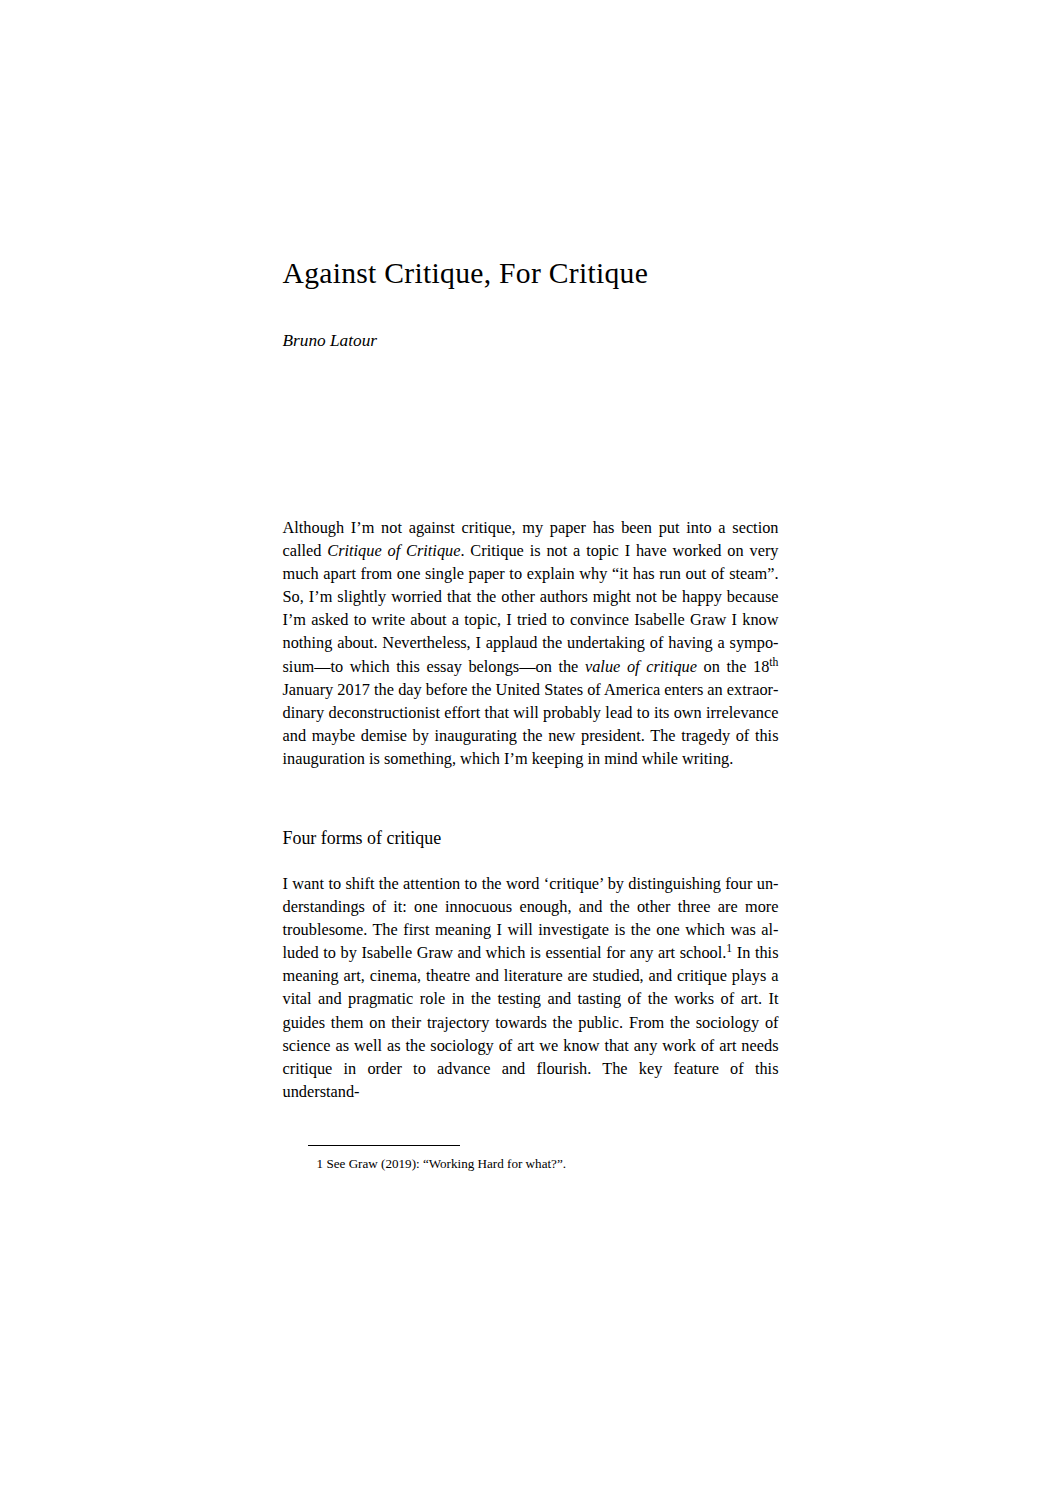Against Critique, For Critique
Bruno Latour
Although I’m not against critique, my paper has been put into a section called Critique of Critique. Critique is not a topic I have worked on very much apart from one single paper to explain why “it has run out of steam”. So, I’m slightly worried that the other authors might not be happy because I’m asked to write about a topic, I tried to convince Isabelle Graw I know nothing about. Nevertheless, I applaud the undertaking of having a symposium—to which this essay belongs—on the value of critique on the 18th January 2017 the day before the United States of America enters an extraordinary deconstructionist effort that will probably lead to its own irrelevance and maybe demise by inaugurating the new president. The tragedy of this inauguration is something, which I’m keeping in mind while writing.
Four forms of critique
I want to shift the attention to the word ‘critique’ by distinguishing four understandings of it: one innocuous enough, and the other three are more troublesome. The first meaning I will investigate is the one which was alluded to by Isabelle Graw and which is essential for any art school.1 In this meaning art, cinema, theatre and literature are studied, and critique plays a vital and pragmatic role in the testing and tasting of the works of art. It guides them on their trajectory towards the public. From the sociology of science as well as the sociology of art we know that any work of art needs critique in order to advance and flourish. The key feature of this understand-
1 See Graw (2019): “Working Hard for what?”.